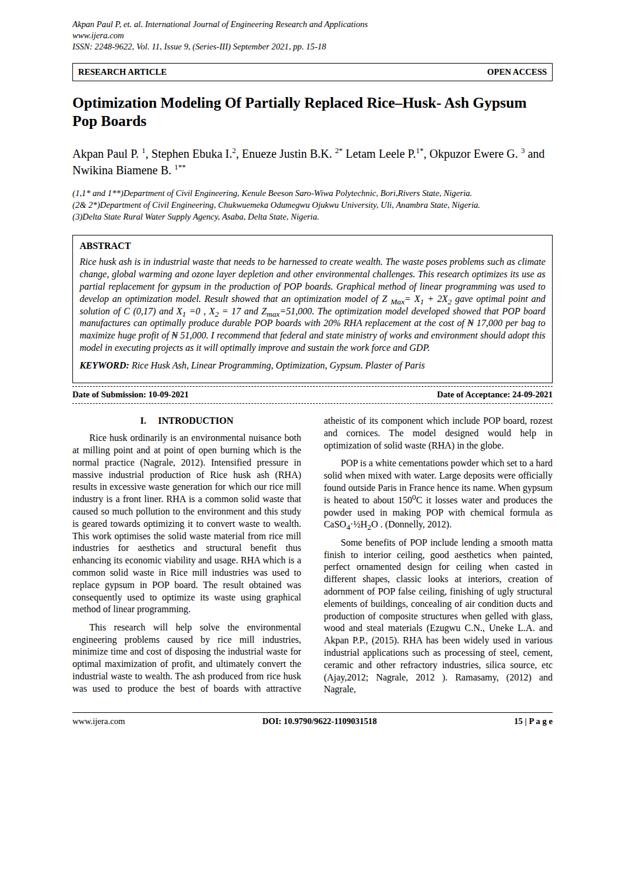Akpan Paul P, et. al. International Journal of Engineering Research and Applications
www.ijera.com
ISSN: 2248-9622, Vol. 11, Issue 9, (Series-III) September 2021, pp. 15-18
RESEARCH ARTICLE OPEN ACCESS
Optimization Modeling Of Partially Replaced Rice–Husk- Ash Gypsum Pop Boards
Akpan Paul P. 1, Stephen Ebuka I.2, Enueze Justin B.K. 2* Letam Leele P.1*, Okpuzor Ewere G. 3 and Nwikina Biamene B. 1**
(1,1* and 1**)Department of Civil Engineering, Kenule Beeson Saro-Wiwa Polytechnic, Bori,Rivers State, Nigeria.
(2& 2*)Department of Civil Engineering, Chukwuemeka Odumegwu Ojukwu University, Uli, Anambra State, Nigeria.
(3)Delta State Rural Water Supply Agency, Asaba, Delta State, Nigeria.
ABSTRACT
Rice husk ash is in industrial waste that needs to be harnessed to create wealth. The waste poses problems such as climate change, global warming and ozone layer depletion and other environmental challenges. This research optimizes its use as partial replacement for gypsum in the production of POP boards. Graphical method of linear programming was used to develop an optimization model. Result showed that an optimization model of Z Max= X1 + 2X2 gave optimal point and solution of C (0,17) and X1 =0 , X2 = 17 and Zmax=51,000. The optimization model developed showed that POP board manufactures can optimally produce durable POP boards with 20% RHA replacement at the cost of ₦ 17,000 per bag to maximize huge profit of ₦ 51,000. I recommend that federal and state ministry of works and environment should adopt this model in executing projects as it will optimally improve and sustain the work force and GDP.
KEYWORD: Rice Husk Ash, Linear Programming, Optimization, Gypsum. Plaster of Paris
Date of Submission: 10-09-2021 Date of Acceptance: 24-09-2021
I. INTRODUCTION
Rice husk ordinarily is an environmental nuisance both at milling point and at point of open burning which is the normal practice (Nagrale, 2012). Intensified pressure in massive industrial production of Rice husk ash (RHA) results in excessive waste generation for which our rice mill industry is a front liner. RHA is a common solid waste that caused so much pollution to the environment and this study is geared towards optimizing it to convert waste to wealth. This work optimises the solid waste material from rice mill industries for aesthetics and structural benefit thus enhancing its economic viability and usage. RHA which is a common solid waste in Rice mill industries was used to replace gypsum in POP board. The result obtained was consequently used to optimize its waste using graphical method of linear programming.
This research will help solve the environmental engineering problems caused by rice mill industries, minimize time and cost of disposing the industrial waste for optimal maximization of profit, and ultimately convert the industrial waste to wealth. The ash produced from rice husk was used to produce the best of boards with attractive atheistic of its component which include POP board, rozest and cornices. The model designed would help in optimization of solid waste (RHA) in the globe.
POP is a white cementations powder which set to a hard solid when mixed with water. Large deposits were officially found outside Paris in France hence its name. When gypsum is heated to about 1500C it losses water and produces the powder used in making POP with chemical formula as CaSO4·½H2O . (Donnelly, 2012).
Some benefits of POP include lending a smooth matta finish to interior ceiling, good aesthetics when painted, perfect ornamented design for ceiling when casted in different shapes, classic looks at interiors, creation of adornment of POP false ceiling, finishing of ugly structural elements of buildings, concealing of air condition ducts and production of composite structures when gelled with glass, wood and steal materials (Ezugwu C.N., Uneke L.A. and Akpan P.P., (2015). RHA has been widely used in various industrial applications such as processing of steel, cement, ceramic and other refractory industries, silica source, etc (Ajay,2012; Nagrale, 2012 ). Ramasamy, (2012) and Nagrale,
www.ijera.com DOI: 10.9790/9622-1109031518 15 | P a g e